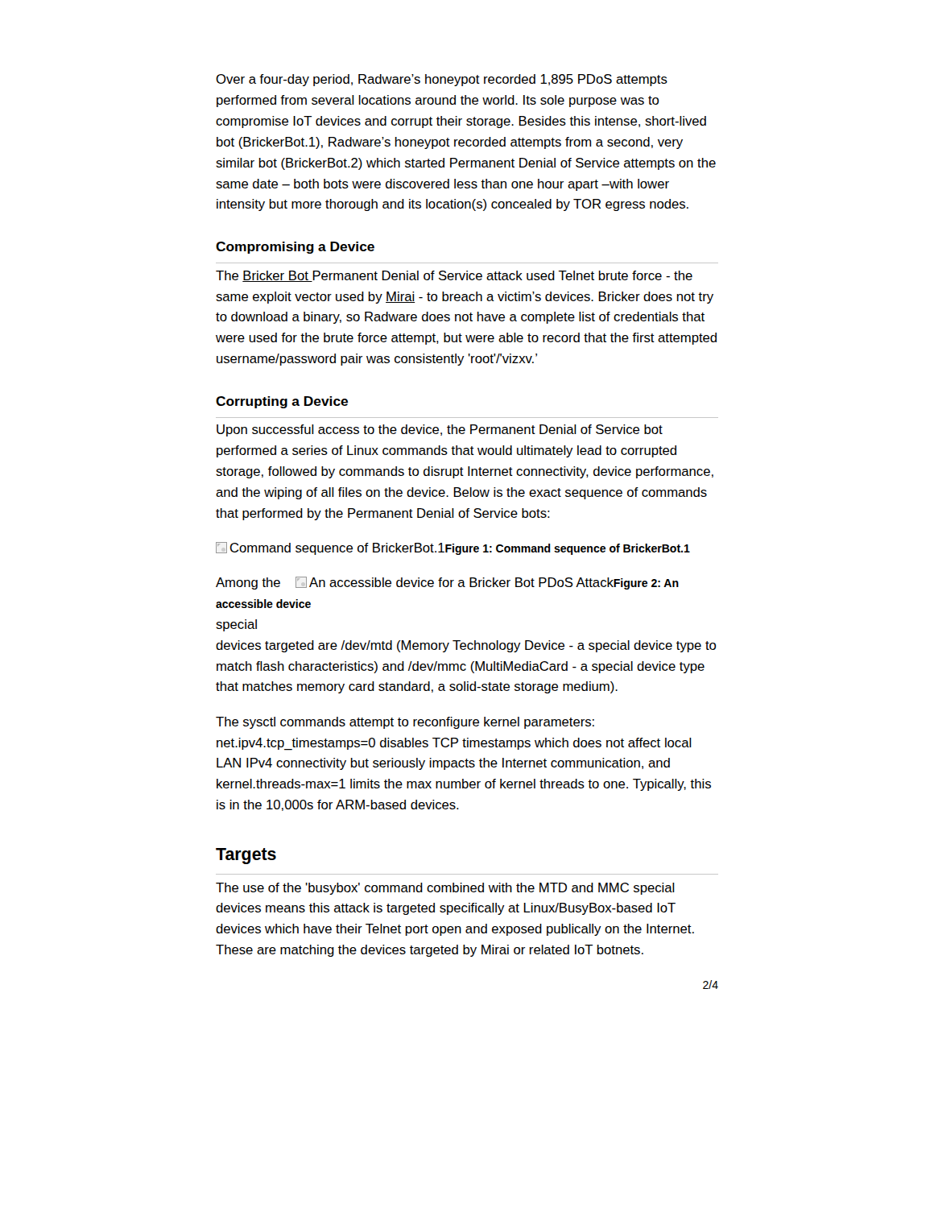Over a four-day period, Radware’s honeypot recorded 1,895 PDoS attempts performed from several locations around the world. Its sole purpose was to compromise IoT devices and corrupt their storage. Besides this intense, short-lived bot (BrickerBot.1), Radware’s honeypot recorded attempts from a second, very similar bot (BrickerBot.2) which started Permanent Denial of Service attempts on the same date – both bots were discovered less than one hour apart –with lower intensity but more thorough and its location(s) concealed by TOR egress nodes.
Compromising a Device
The Bricker Bot Permanent Denial of Service attack used Telnet brute force - the same exploit vector used by Mirai - to breach a victim’s devices. Bricker does not try to download a binary, so Radware does not have a complete list of credentials that were used for the brute force attempt, but were able to record that the first attempted username/password pair was consistently 'root'/'vizxv.’
Corrupting a Device
Upon successful access to the device, the Permanent Denial of Service bot performed a series of Linux commands that would ultimately lead to corrupted storage, followed by commands to disrupt Internet connectivity, device performance, and the wiping of all files on the device. Below is the exact sequence of commands that performed by the Permanent Denial of Service bots:
Command sequence of BrickerBot.1 Figure 1: Command sequence of BrickerBot.1
Among the An accessible device for a Bricker Bot PDoS Attack Figure 2: An accessible device special devices targeted are /dev/mtd (Memory Technology Device - a special device type to match flash characteristics) and /dev/mmc (MultiMediaCard - a special device type that matches memory card standard, a solid-state storage medium).
The sysctl commands attempt to reconfigure kernel parameters: net.ipv4.tcp_timestamps=0 disables TCP timestamps which does not affect local LAN IPv4 connectivity but seriously impacts the Internet communication, and kernel.threads-max=1 limits the max number of kernel threads to one. Typically, this is in the 10,000s for ARM-based devices.
Targets
The use of the 'busybox' command combined with the MTD and MMC special devices means this attack is targeted specifically at Linux/BusyBox-based IoT devices which have their Telnet port open and exposed publically on the Internet. These are matching the devices targeted by Mirai or related IoT botnets.
2/4